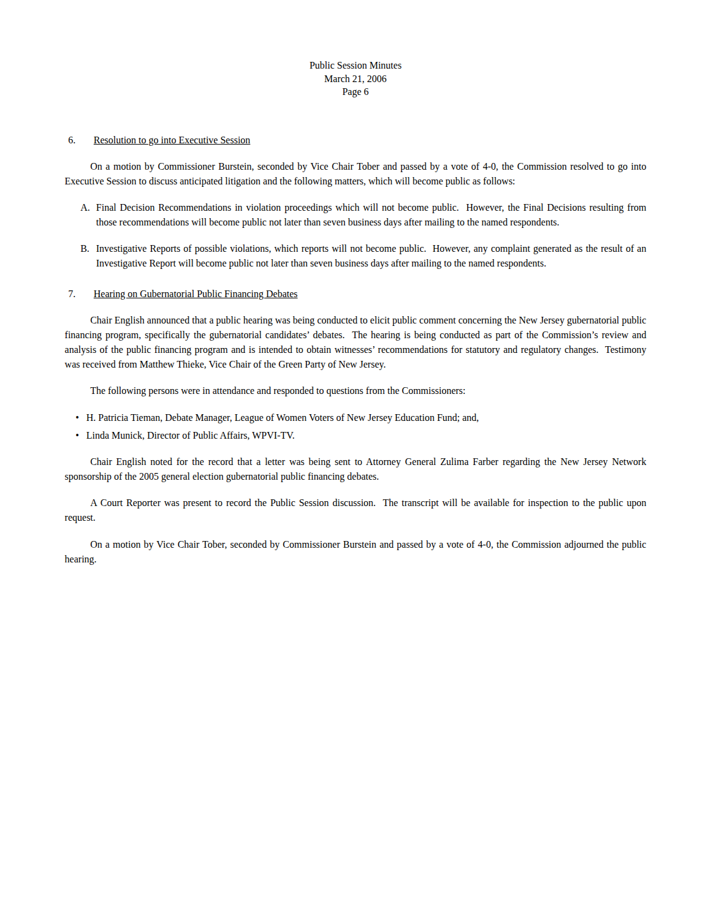Public Session Minutes
March 21, 2006
Page 6
6. Resolution to go into Executive Session
On a motion by Commissioner Burstein, seconded by Vice Chair Tober and passed by a vote of 4-0, the Commission resolved to go into Executive Session to discuss anticipated litigation and the following matters, which will become public as follows:
A. Final Decision Recommendations in violation proceedings which will not become public. However, the Final Decisions resulting from those recommendations will become public not later than seven business days after mailing to the named respondents.
B. Investigative Reports of possible violations, which reports will not become public. However, any complaint generated as the result of an Investigative Report will become public not later than seven business days after mailing to the named respondents.
7. Hearing on Gubernatorial Public Financing Debates
Chair English announced that a public hearing was being conducted to elicit public comment concerning the New Jersey gubernatorial public financing program, specifically the gubernatorial candidates’ debates. The hearing is being conducted as part of the Commission’s review and analysis of the public financing program and is intended to obtain witnesses’ recommendations for statutory and regulatory changes. Testimony was received from Matthew Thieke, Vice Chair of the Green Party of New Jersey.
The following persons were in attendance and responded to questions from the Commissioners:
• H. Patricia Tieman, Debate Manager, League of Women Voters of New Jersey Education Fund; and,
• Linda Munick, Director of Public Affairs, WPVI-TV.
Chair English noted for the record that a letter was being sent to Attorney General Zulima Farber regarding the New Jersey Network sponsorship of the 2005 general election gubernatorial public financing debates.
A Court Reporter was present to record the Public Session discussion. The transcript will be available for inspection to the public upon request.
On a motion by Vice Chair Tober, seconded by Commissioner Burstein and passed by a vote of 4-0, the Commission adjourned the public hearing.